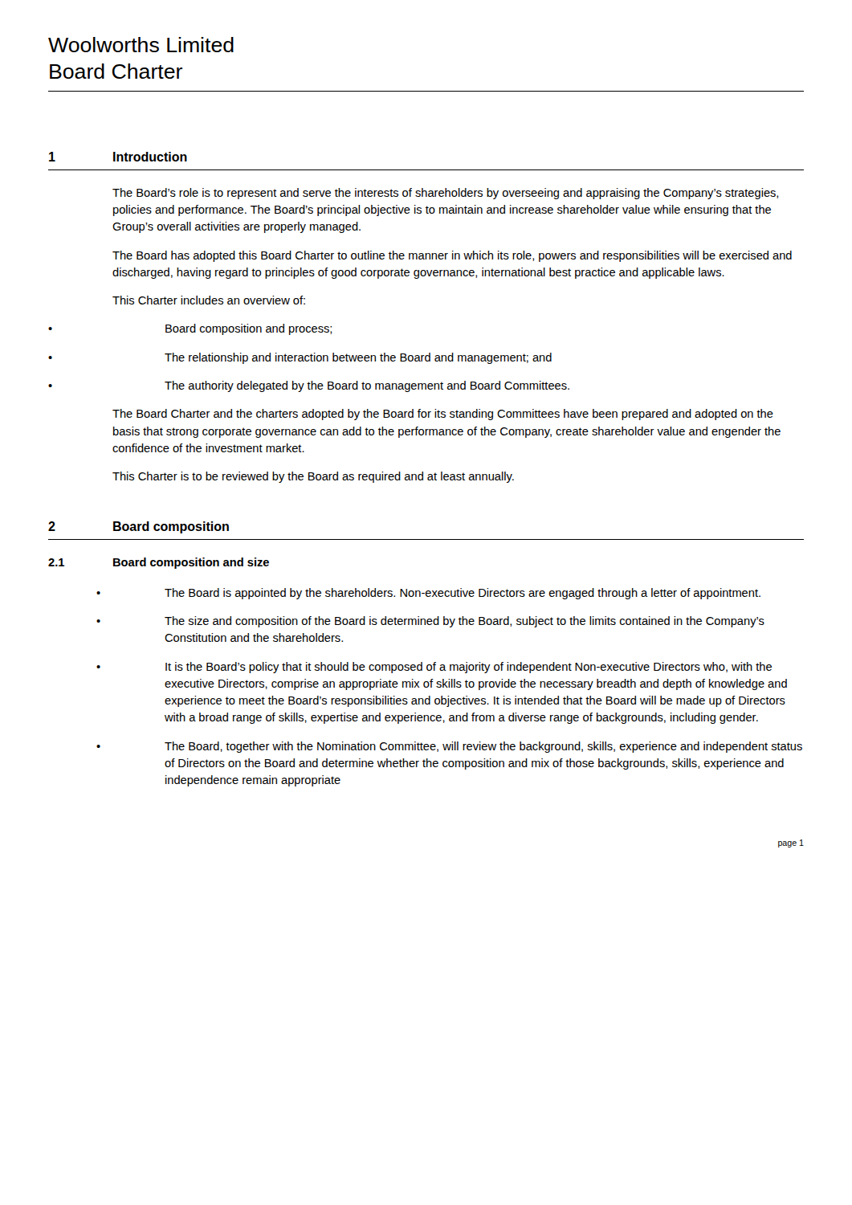Woolworths Limited
Board Charter
1 Introduction
The Board’s role is to represent and serve the interests of shareholders by overseeing and appraising the Company’s strategies, policies and performance. The Board’s principal objective is to maintain and increase shareholder value while ensuring that the Group’s overall activities are properly managed.
The Board has adopted this Board Charter to outline the manner in which its role, powers and responsibilities will be exercised and discharged, having regard to principles of good corporate governance, international best practice and applicable laws.
This Charter includes an overview of:
Board composition and process;
The relationship and interaction between the Board and management; and
The authority delegated by the Board to management and Board Committees.
The Board Charter and the charters adopted by the Board for its standing Committees have been prepared and adopted on the basis that strong corporate governance can add to the performance of the Company, create shareholder value and engender the confidence of the investment market.
This Charter is to be reviewed by the Board as required and at least annually.
2 Board composition
2.1 Board composition and size
The Board is appointed by the shareholders. Non-executive Directors are engaged through a letter of appointment.
The size and composition of the Board is determined by the Board, subject to the limits contained in the Company’s Constitution and the shareholders.
It is the Board’s policy that it should be composed of a majority of independent Non-executive Directors who, with the executive Directors, comprise an appropriate mix of skills to provide the necessary breadth and depth of knowledge and experience to meet the Board’s responsibilities and objectives. It is intended that the Board will be made up of Directors with a broad range of skills, expertise and experience, and from a diverse range of backgrounds, including gender.
The Board, together with the Nomination Committee, will review the background, skills, experience and independent status of Directors on the Board and determine whether the composition and mix of those backgrounds, skills, experience and independence remain appropriate
page 1